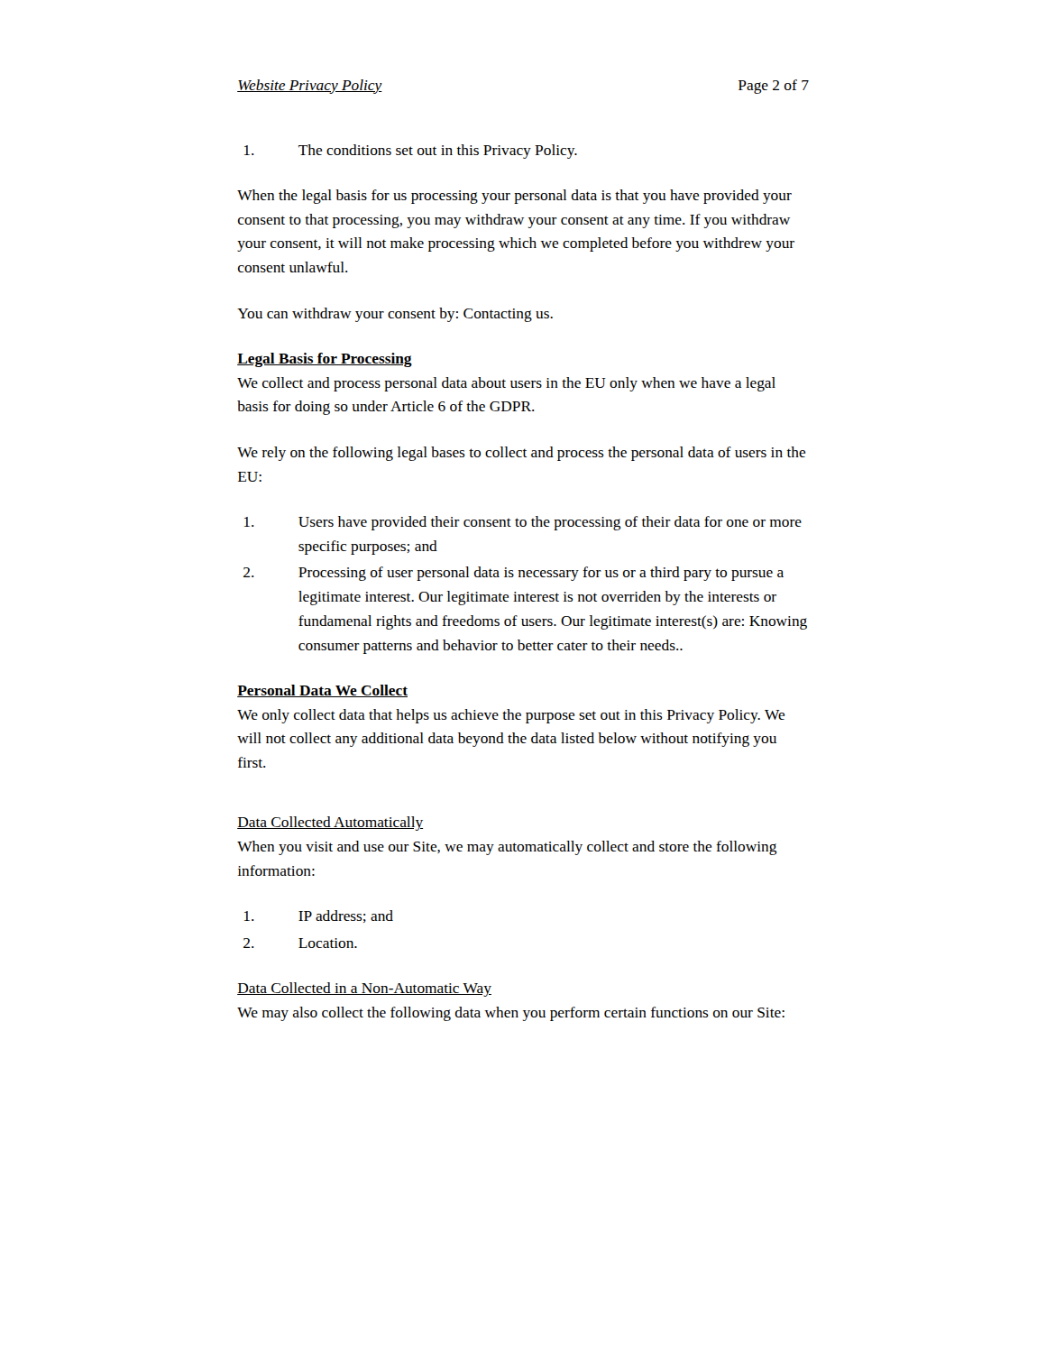Website Privacy Policy Page 2 of 7
1. The conditions set out in this Privacy Policy.
When the legal basis for us processing your personal data is that you have provided your consent to that processing, you may withdraw your consent at any time. If you withdraw your consent, it will not make processing which we completed before you withdrew your consent unlawful.
You can withdraw your consent by: Contacting us.
Legal Basis for Processing
We collect and process personal data about users in the EU only when we have a legal basis for doing so under Article 6 of the GDPR.
We rely on the following legal bases to collect and process the personal data of users in the EU:
1. Users have provided their consent to the processing of their data for one or more specific purposes; and
2. Processing of user personal data is necessary for us or a third pary to pursue a legitimate interest. Our legitimate interest is not overriden by the interests or fundamenal rights and freedoms of users. Our legitimate interest(s) are: Knowing consumer patterns and behavior to better cater to their needs..
Personal Data We Collect
We only collect data that helps us achieve the purpose set out in this Privacy Policy. We will not collect any additional data beyond the data listed below without notifying you first.
Data Collected Automatically
When you visit and use our Site, we may automatically collect and store the following information:
1. IP address; and
2. Location.
Data Collected in a Non-Automatic Way
We may also collect the following data when you perform certain functions on our Site: